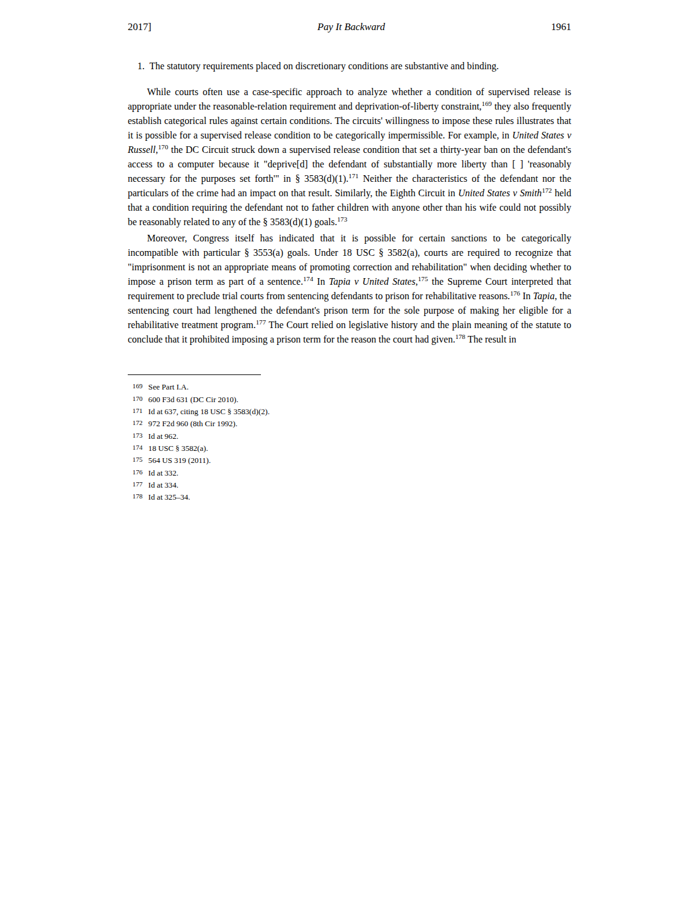2017] Pay It Backward 1961
1. The statutory requirements placed on discretionary conditions are substantive and binding.
While courts often use a case-specific approach to analyze whether a condition of supervised release is appropriate under the reasonable-relation requirement and deprivation-of-liberty constraint,169 they also frequently establish categorical rules against certain conditions. The circuits' willingness to impose these rules illustrates that it is possible for a supervised release condition to be categorically impermissible. For example, in United States v Russell,170 the DC Circuit struck down a supervised release condition that set a thirty-year ban on the defendant's access to a computer because it "deprive[d] the defendant of substantially more liberty than [ ] 'reasonably necessary for the purposes set forth'" in § 3583(d)(1).171 Neither the characteristics of the defendant nor the particulars of the crime had an impact on that result. Similarly, the Eighth Circuit in United States v Smith172 held that a condition requiring the defendant not to father children with anyone other than his wife could not possibly be reasonably related to any of the § 3583(d)(1) goals.173
Moreover, Congress itself has indicated that it is possible for certain sanctions to be categorically incompatible with particular § 3553(a) goals. Under 18 USC § 3582(a), courts are required to recognize that "imprisonment is not an appropriate means of promoting correction and rehabilitation" when deciding whether to impose a prison term as part of a sentence.174 In Tapia v United States,175 the Supreme Court interpreted that requirement to preclude trial courts from sentencing defendants to prison for rehabilitative reasons.176 In Tapia, the sentencing court had lengthened the defendant's prison term for the sole purpose of making her eligible for a rehabilitative treatment program.177 The Court relied on legislative history and the plain meaning of the statute to conclude that it prohibited imposing a prison term for the reason the court had given.178 The result in
169 See Part I.A.
170600 F3d 631 (DC Cir 2010).
171 Id at 637, citing 18 USC § 3583(d)(2).
172972 F2d 960 (8th Cir 1992).
173 Id at 962.
17418 USC § 3582(a).
175564 US 319 (2011).
176 Id at 332.
177 Id at 334.
178 Id at 325–34.